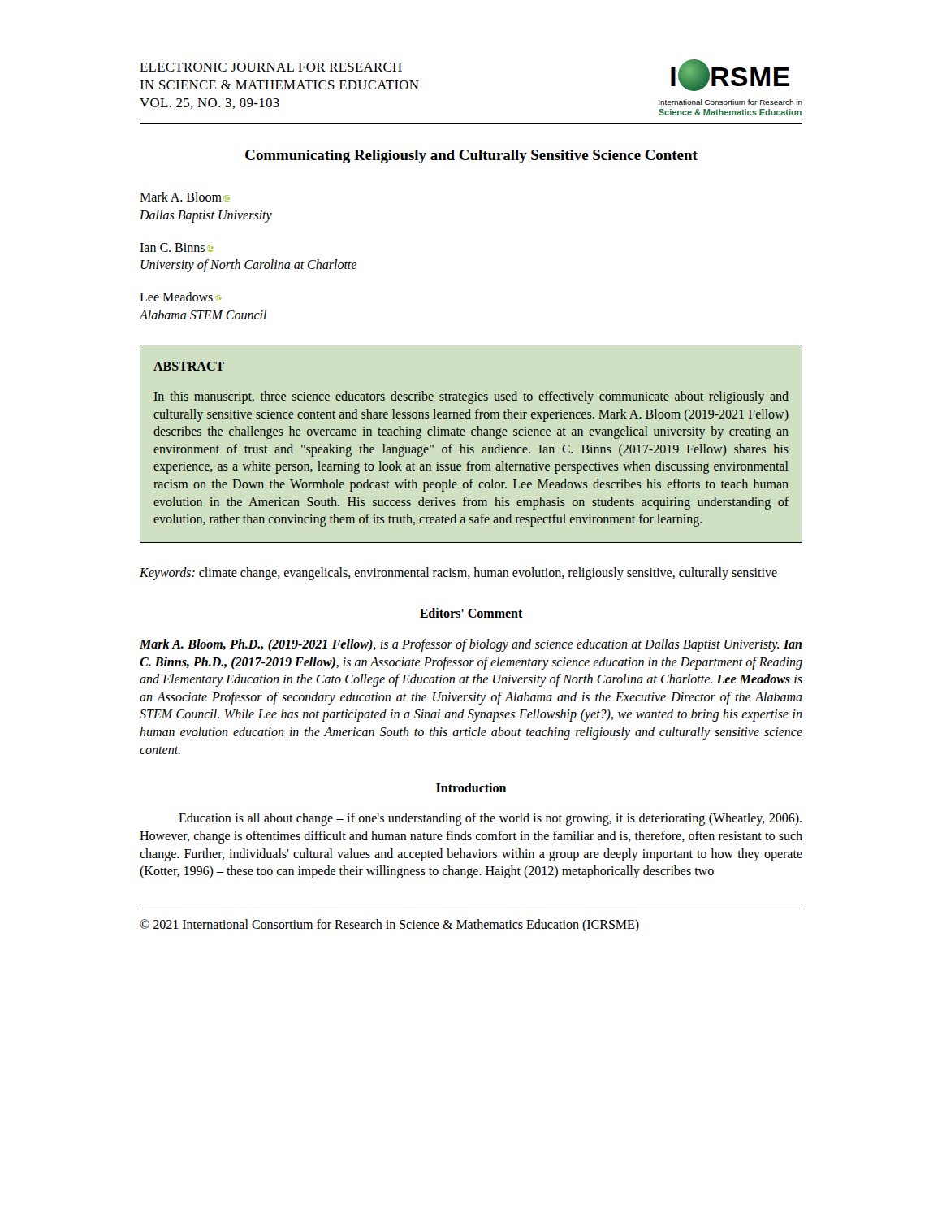Electronic Journal for Research in Science & Mathematics Education Vol. 25, No. 3, 89-103
I RSME
International Consortium for Research in
Science & Mathematics Education
Communicating Religiously and Culturally Sensitive Science Content
Mark A. Bloom iD Dallas Baptist University
Ian C. Binns iD University of North Carolina at Charlotte
Lee Meadows iD Alabama STEM Council
ABSTRACT
In this manuscript, three science educators describe strategies used to effectively communicate about religiously and culturally sensitive science content and share lessons learned from their experiences. Mark A. Bloom (2019-2021 Fellow) describes the challenges he overcame in teaching climate change science at an evangelical university by creating an environment of trust and "speaking the language" of his audience. Ian C. Binns (2017-2019 Fellow) shares his experience, as a white person, learning to look at an issue from alternative perspectives when discussing environmental racism on the Down the Wormhole podcast with people of color. Lee Meadows describes his efforts to teach human evolution in the American South. His success derives from his emphasis on students acquiring understanding of evolution, rather than convincing them of its truth, created a safe and respectful environment for learning.
Keywords: climate change, evangelicals, environmental racism, human evolution, religiously sensitive, culturally sensitive
Editors' Comment
Mark A. Bloom, Ph.D., (2019-2021 Fellow), is a Professor of biology and science education at Dallas Baptist Univeristy. Ian C. Binns, Ph.D., (2017-2019 Fellow), is an Associate Professor of elementary science education in the Department of Reading and Elementary Education in the Cato College of Education at the University of North Carolina at Charlotte. Lee Meadows is an Associate Professor of secondary education at the University of Alabama and is the Executive Director of the Alabama STEM Council. While Lee has not participated in a Sinai and Synapses Fellowship (yet?), we wanted to bring his expertise in human evolution education in the American South to this article about teaching religiously and culturally sensitive science content.
Introduction
Education is all about change – if one's understanding of the world is not growing, it is deteriorating (Wheatley, 2006). However, change is oftentimes difficult and human nature finds comfort in the familiar and is, therefore, often resistant to such change. Further, individuals' cultural values and accepted behaviors within a group are deeply important to how they operate (Kotter, 1996) – these too can impede their willingness to change. Haight (2012) metaphorically describes two
© 2021 International Consortium for Research in Science & Mathematics Education (ICRSME)